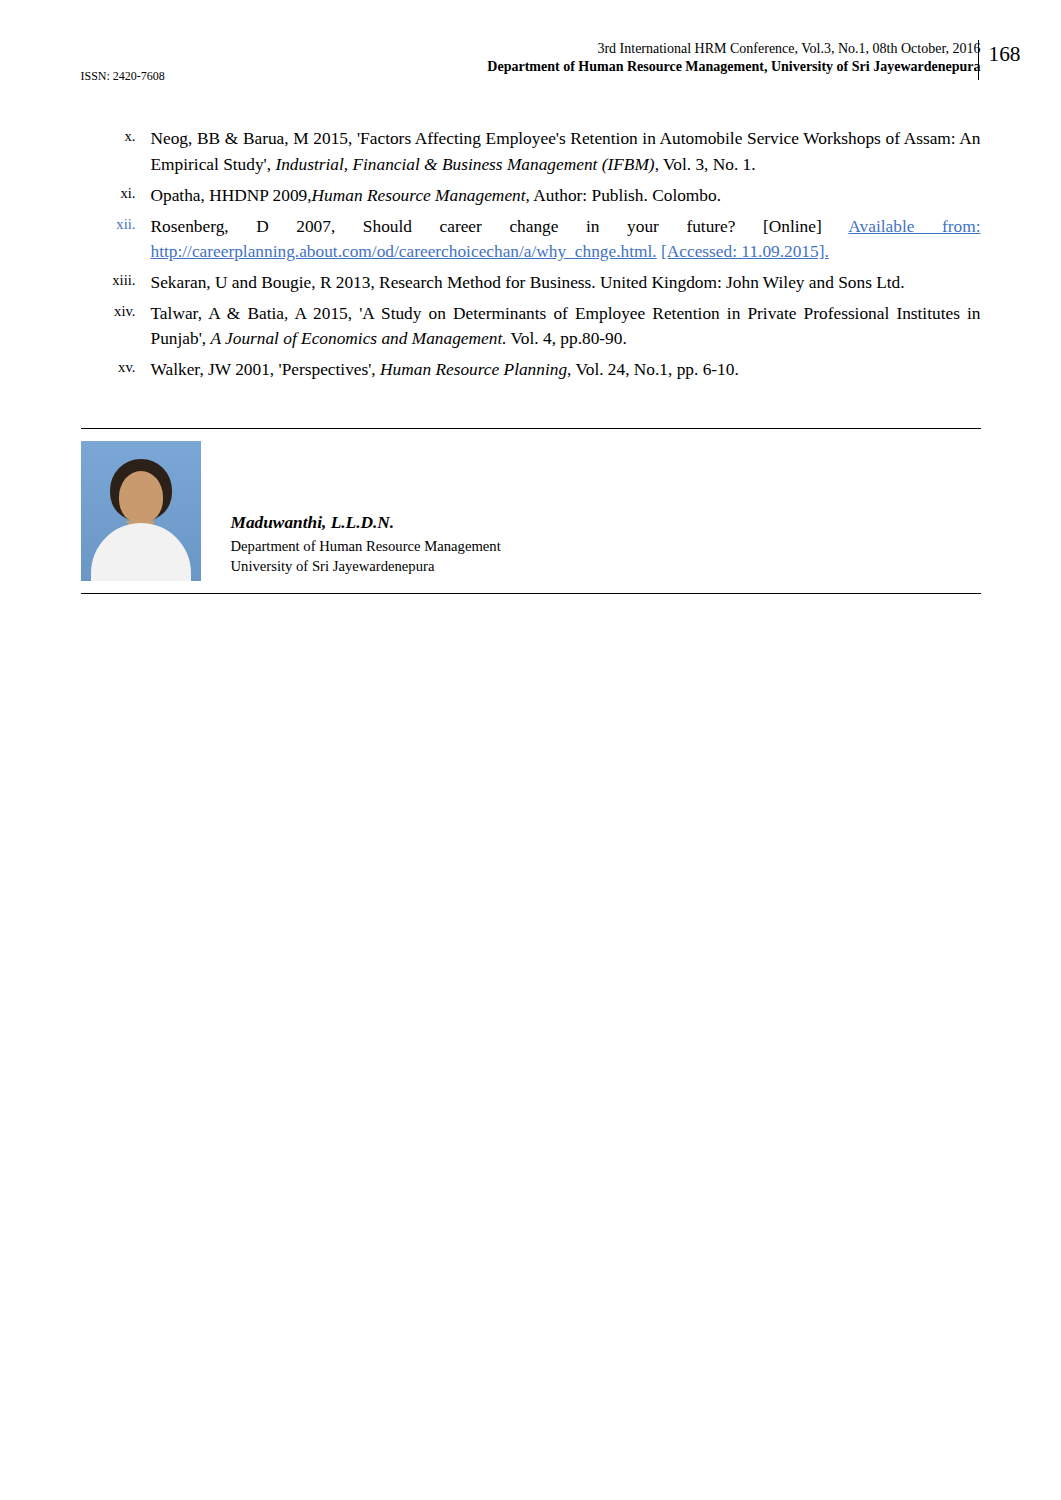ISSN: 2420-7608
3rd International HRM Conference, Vol.3, No.1, 08th October, 2016
Department of Human Resource Management, University of Sri Jayewardenepura
168
Neog, BB & Barua, M 2015, 'Factors Affecting Employee's Retention in Automobile Service Workshops of Assam: An Empirical Study', Industrial, Financial & Business Management (IFBM), Vol. 3, No. 1.
Opatha, HHDNP 2009,Human Resource Management, Author: Publish. Colombo.
Rosenberg, D 2007, Should career change in your future? [Online] Available from: http://careerplanning.about.com/od/careerchoicechan/a/why_chnge.html. [Accessed: 11.09.2015].
Sekaran, U and Bougie, R 2013, Research Method for Business. United Kingdom: John Wiley and Sons Ltd.
Talwar, A & Batia, A 2015, 'A Study on Determinants of Employee Retention in Private Professional Institutes in Punjab', A Journal of Economics and Management. Vol. 4, pp.80-90.
Walker, JW 2001, 'Perspectives', Human Resource Planning, Vol. 24, No.1, pp. 6-10.
Maduwanthi, L.L.D.N.
Department of Human Resource Management
University of Sri Jayewardenepura